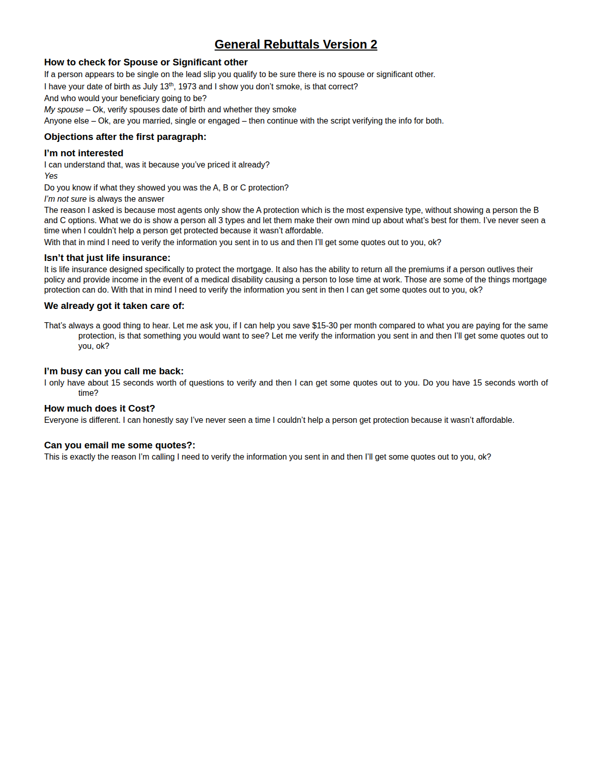General Rebuttals Version 2
How to check for Spouse or Significant other
If a person appears to be single on the lead slip you qualify to be sure there is no spouse or significant other.
I have your date of birth as July 13th, 1973 and I show you don’t smoke, is that correct?
And who would your beneficiary going to be?
My spouse – Ok, verify spouses date of birth and whether they smoke
Anyone else – Ok, are you married, single or engaged – then continue with the script verifying the info for both.
Objections after the first paragraph:
I’m not interested
I can understand that, was it because you’ve priced it already?
Yes
Do you know if what they showed you was the A, B or C protection?
I’m not sure is always the answer
The reason I asked is because most agents only show the A protection which is the most expensive type, without showing a person the B and C options. What we do is show a person all 3 types and let them make their own mind up about what’s best for them. I’ve never seen a time when I couldn’t help a person get protected because it wasn’t affordable.
With that in mind I need to verify the information you sent in to us and then I’ll get some quotes out to you, ok?
Isn’t that just life insurance:
It is life insurance designed specifically to protect the mortgage. It also has the ability to return all the premiums if a person outlives their policy and provide income in the event of a medical disability causing a person to lose time at work. Those are some of the things mortgage protection can do. With that in mind I need to verify the information you sent in then I can get some quotes out to you, ok?
We already got it taken care of:
That’s always a good thing to hear. Let me ask you, if I can help you save $15-30 per month compared to what you are paying for the same protection, is that something you would want to see? Let me verify the information you sent in and then I’ll get some quotes out to you, ok?
I’m busy can you call me back:
I only have about 15 seconds worth of questions to verify and then I can get some quotes out to you. Do you have 15 seconds worth of time?
How much does it Cost?
Everyone is different. I can honestly say I’ve never seen a time I couldn’t help a person get protection because it wasn’t affordable.
Can you email me some quotes?:
This is exactly the reason I’m calling I need to verify the information you sent in and then I’ll get some quotes out to you, ok?